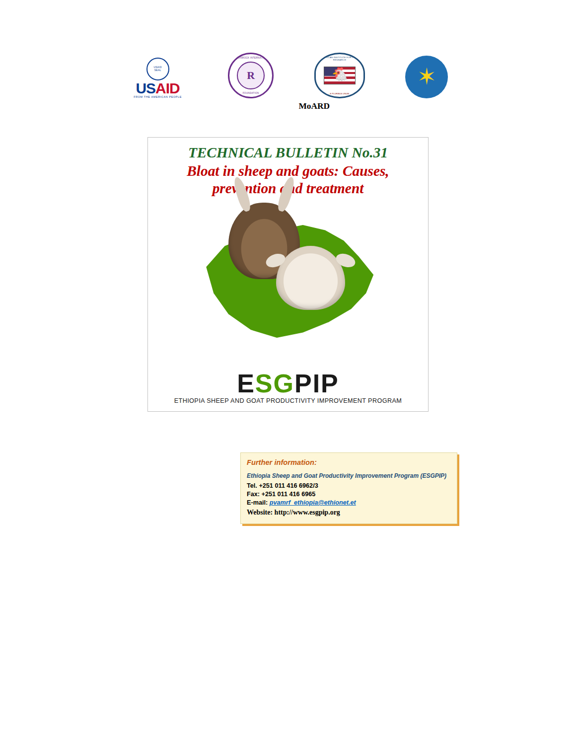USAID
SEAL
US AID
FROM THE AMERICAN PEOPLE
THE WINROCK INTERNATIONAL
R
FOUNDATION
AMERICAN INSTITUTE FOR GOAT RESEARCH
🐔
E PLURIBUS UNUM
✶
MoARD
TECHNICAL BULLETIN No.31
Bloat in sheep and goats: Causes,
prevention and treatment
ESGPIP
ETHIOPIA SHEEP AND GOAT PRODUCTIVITY IMPROVEMENT PROGRAM
Further information:
Ethiopia Sheep and Goat Productivity Improvement Program (ESGPIP)
Tel. +251 011 416 6962/3
Fax: +251 011 416 6965
E-mail: pvamrf_ethiopia@ethionet.et
Website: http://www.esgpip.org